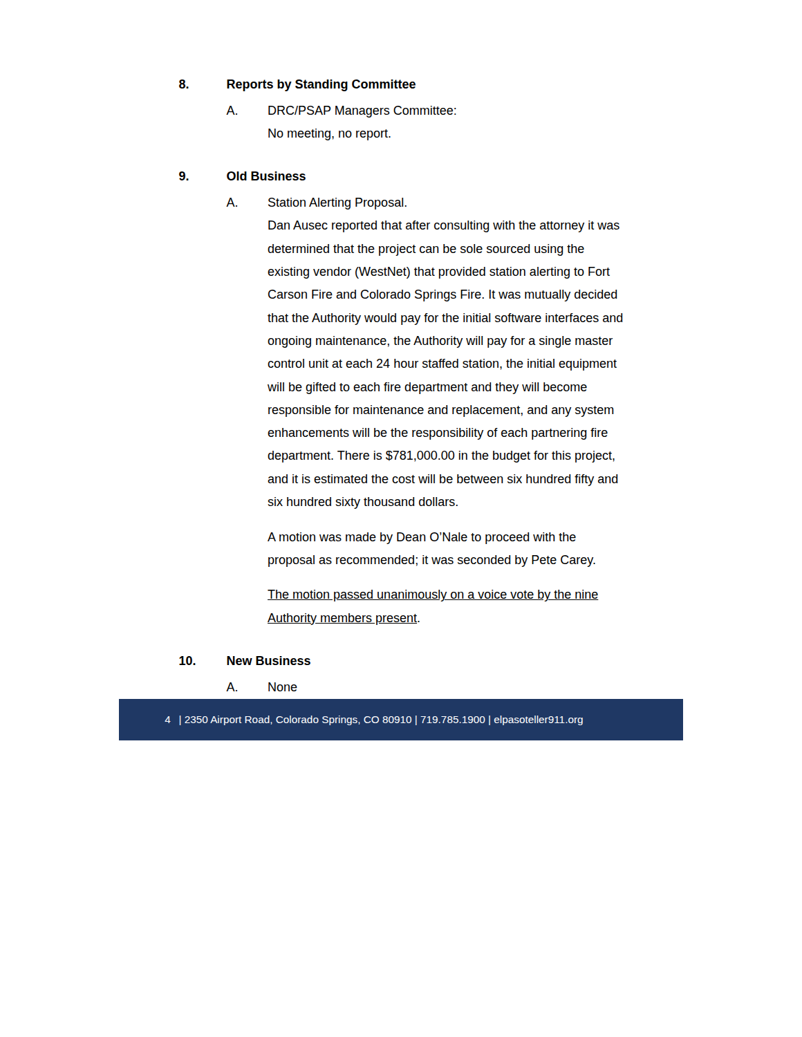8.
Reports by Standing Committee
A.
DRC/PSAP Managers Committee:
No meeting, no report.
9.
Old Business
A.
Station Alerting Proposal.
Dan Ausec reported that after consulting with the attorney it was determined that the project can be sole sourced using the existing vendor (WestNet) that provided station alerting to Fort Carson Fire and Colorado Springs Fire. It was mutually decided that the Authority would pay for the initial software interfaces and ongoing maintenance, the Authority will pay for a single master control unit at each 24 hour staffed station, the initial equipment will be gifted to each fire department and they will become responsible for maintenance and replacement, and any system enhancements will be the responsibility of each partnering fire department. There is $781,000.00 in the budget for this project, and it is estimated the cost will be between six hundred fifty and six hundred sixty thousand dollars.
A motion was made by Dean O’Nale to proceed with the proposal as recommended; it was seconded by Pete Carey.
The motion passed unanimously on a voice vote by the nine Authority members present.
10.
New Business
A.
None
4
| 2350 Airport Road, Colorado Springs, CO 80910 | 719.785.1900 | elpasoteller911.org